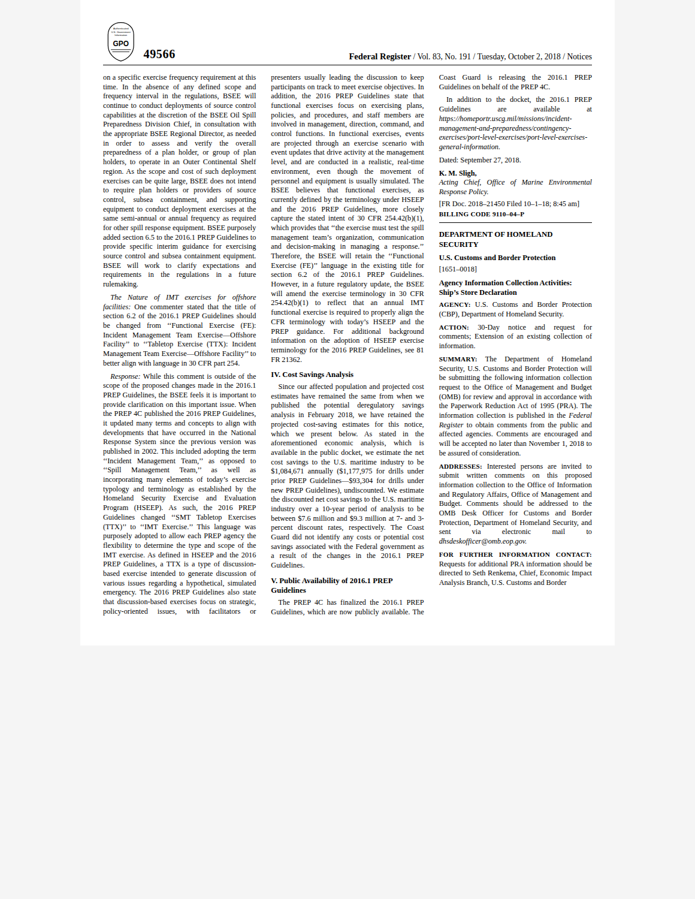Authenticated U.S. Government Information GPO
49566
Federal Register / Vol. 83, No. 191 / Tuesday, October 2, 2018 / Notices
on a specific exercise frequency requirement at this time. In the absence of any defined scope and frequency interval in the regulations, BSEE will continue to conduct deployments of source control capabilities at the discretion of the BSEE Oil Spill Preparedness Division Chief, in consultation with the appropriate BSEE Regional Director, as needed in order to assess and verify the overall preparedness of a plan holder, or group of plan holders, to operate in an Outer Continental Shelf region. As the scope and cost of such deployment exercises can be quite large, BSEE does not intend to require plan holders or providers of source control, subsea containment, and supporting equipment to conduct deployment exercises at the same semi-annual or annual frequency as required for other spill response equipment. BSEE purposely added section 6.5 to the 2016.1 PREP Guidelines to provide specific interim guidance for exercising source control and subsea containment equipment. BSEE will work to clarify expectations and requirements in the regulations in a future rulemaking.
The Nature of IMT exercises for offshore facilities: One commenter stated that the title of section 6.2 of the 2016.1 PREP Guidelines should be changed from ‘‘Functional Exercise (FE): Incident Management Team Exercise—Offshore Facility’’ to ‘‘Tabletop Exercise (TTX): Incident Management Team Exercise—Offshore Facility’’ to better align with language in 30 CFR part 254.
Response: While this comment is outside of the scope of the proposed changes made in the 2016.1 PREP Guidelines, the BSEE feels it is important to provide clarification on this important issue. When the PREP 4C published the 2016 PREP Guidelines, it updated many terms and concepts to align with developments that have occurred in the National Response System since the previous version was published in 2002. This included adopting the term ‘‘Incident Management Team,’’ as opposed to ‘‘Spill Management Team,’’ as well as incorporating many elements of today’s exercise typology and terminology as established by the Homeland Security Exercise and Evaluation Program (HSEEP). As such, the 2016 PREP Guidelines changed ‘‘SMT Tabletop Exercises (TTX)’’ to ‘‘IMT Exercise.’’ This language was purposely adopted to allow each PREP agency the flexibility to determine the type and scope of the IMT exercise. As defined in HSEEP and the 2016 PREP Guidelines, a TTX is a type of discussion-based exercise intended to generate discussion of various issues regarding a hypothetical, simulated emergency. The 2016 PREP Guidelines also state that discussion-based exercises focus on strategic, policy-oriented issues, with facilitators or presenters usually leading the discussion to keep participants on track to meet exercise objectives. In addition, the 2016 PREP Guidelines state that functional exercises focus on exercising plans, policies, and procedures, and staff members are involved in management, direction, command, and control functions. In functional exercises, events are projected through an exercise scenario with event updates that drive activity at the management level, and are conducted in a realistic, real-time environment, even though the movement of personnel and equipment is usually simulated. The BSEE believes that functional exercises, as currently defined by the terminology under HSEEP and the 2016 PREP Guidelines, more closely capture the stated intent of 30 CFR 254.42(b)(1), which provides that ‘‘the exercise must test the spill management team’s organization, communication and decision-making in managing a response.’’ Therefore, the BSEE will retain the ‘‘Functional Exercise (FE)’’ language in the existing title for section 6.2 of the 2016.1 PREP Guidelines. However, in a future regulatory update, the BSEE will amend the exercise terminology in 30 CFR 254.42(b)(1) to reflect that an annual IMT functional exercise is required to properly align the CFR terminology with today’s HSEEP and the PREP guidance. For additional background information on the adoption of HSEEP exercise terminology for the 2016 PREP Guidelines, see 81 FR 21362.
IV. Cost Savings Analysis
Since our affected population and projected cost estimates have remained the same from when we published the potential deregulatory savings analysis in February 2018, we have retained the projected cost-saving estimates for this notice, which we present below. As stated in the aforementioned economic analysis, which is available in the public docket, we estimate the net cost savings to the U.S. maritime industry to be $1,084,671 annually ($1,177,975 for drills under prior PREP Guidelines—$93,304 for drills under new PREP Guidelines), undiscounted. We estimate the discounted net cost savings to the U.S. maritime industry over a 10-year period of analysis to be between $7.6 million and $9.3 million at 7- and 3-percent discount rates, respectively. The Coast Guard did not identify any costs or potential cost savings associated with the Federal government as a result of the changes in the 2016.1 PREP Guidelines.
V. Public Availability of 2016.1 PREP Guidelines
The PREP 4C has finalized the 2016.1 PREP Guidelines, which are now publicly available. The Coast Guard is releasing the 2016.1 PREP Guidelines on behalf of the PREP 4C.
In addition to the docket, the 2016.1 PREP Guidelines are available at https://homeportr.uscg.mil/missions/incident-management-and-preparedness/contingency-exercises/port-level-exercises/port-level-exercises-general-information.
Dated: September 27, 2018.
K. M. Sligh,
Acting Chief, Office of Marine Environmental Response Policy.
[FR Doc. 2018–21450 Filed 10–1–18; 8:45 am]
BILLING CODE 9110–04–P
DEPARTMENT OF HOMELAND SECURITY
U.S. Customs and Border Protection
[1651–0018]
Agency Information Collection Activities: Ship’s Store Declaration
AGENCY: U.S. Customs and Border Protection (CBP), Department of Homeland Security.
ACTION: 30-Day notice and request for comments; Extension of an existing collection of information.
SUMMARY: The Department of Homeland Security, U.S. Customs and Border Protection will be submitting the following information collection request to the Office of Management and Budget (OMB) for review and approval in accordance with the Paperwork Reduction Act of 1995 (PRA). The information collection is published in the Federal Register to obtain comments from the public and affected agencies. Comments are encouraged and will be accepted no later than November 1, 2018 to be assured of consideration.
ADDRESSES: Interested persons are invited to submit written comments on this proposed information collection to the Office of Information and Regulatory Affairs, Office of Management and Budget. Comments should be addressed to the OMB Desk Officer for Customs and Border Protection, Department of Homeland Security, and sent via electronic mail to dhsdeskofficer@omb.eop.gov.
FOR FURTHER INFORMATION CONTACT: Requests for additional PRA information should be directed to Seth Renkema, Chief, Economic Impact Analysis Branch, U.S. Customs and Border